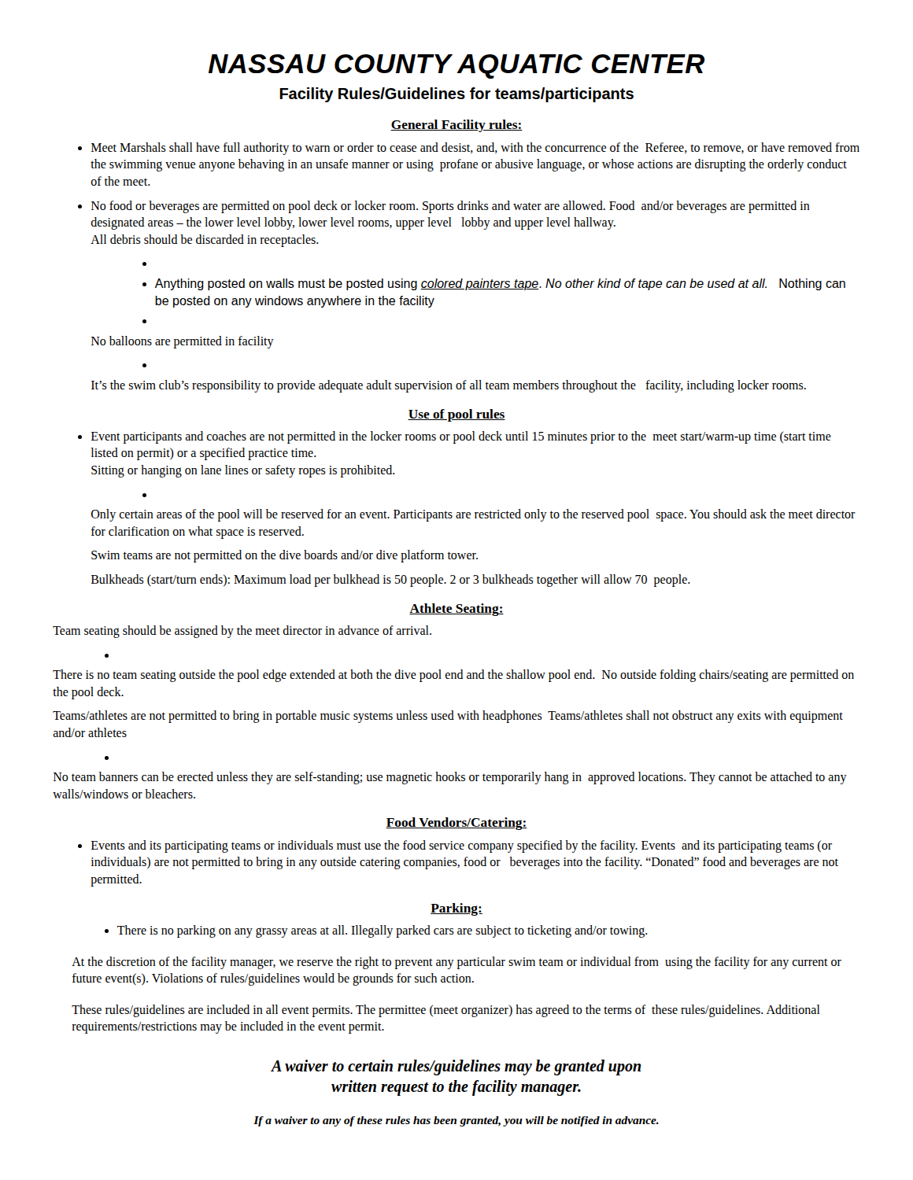NASSAU COUNTY AQUATIC CENTER
Facility Rules/Guidelines for teams/participants
General Facility rules:
Meet Marshals shall have full authority to warn or order to cease and desist, and, with the concurrence of the Referee, to remove, or have removed from the swimming venue anyone behaving in an unsafe manner or using profane or abusive language, or whose actions are disrupting the orderly conduct of the meet.
No food or beverages are permitted on pool deck or locker room. Sports drinks and water are allowed. Food and/or beverages are permitted in designated areas – the lower level lobby, lower level rooms, upper level lobby and upper level hallway.
All debris should be discarded in receptacles.
Anything posted on walls must be posted using colored painters tape. No other kind of tape can be used at all. Nothing can be posted on any windows anywhere in the facility
No balloons are permitted in facility
It’s the swim club’s responsibility to provide adequate adult supervision of all team members throughout the facility, including locker rooms.
Use of pool rules
Event participants and coaches are not permitted in the locker rooms or pool deck until 15 minutes prior to the meet start/warm-up time (start time listed on permit) or a specified practice time.
Sitting or hanging on lane lines or safety ropes is prohibited.
Only certain areas of the pool will be reserved for an event. Participants are restricted only to the reserved pool space. You should ask the meet director for clarification on what space is reserved.
Swim teams are not permitted on the dive boards and/or dive platform tower.
Bulkheads (start/turn ends): Maximum load per bulkhead is 50 people. 2 or 3 bulkheads together will allow 70 people.
Athlete Seating:
Team seating should be assigned by the meet director in advance of arrival.
There is no team seating outside the pool edge extended at both the dive pool end and the shallow pool end. No outside folding chairs/seating are permitted on the pool deck.
Teams/athletes are not permitted to bring in portable music systems unless used with headphones Teams/athletes shall not obstruct any exits with equipment and/or athletes
No team banners can be erected unless they are self-standing; use magnetic hooks or temporarily hang in approved locations. They cannot be attached to any walls/windows or bleachers.
Food Vendors/Catering:
Events and its participating teams or individuals must use the food service company specified by the facility. Events and its participating teams (or individuals) are not permitted to bring in any outside catering companies, food or beverages into the facility. “Donated” food and beverages are not permitted.
Parking:
There is no parking on any grassy areas at all. Illegally parked cars are subject to ticketing and/or towing.
At the discretion of the facility manager, we reserve the right to prevent any particular swim team or individual from using the facility for any current or future event(s). Violations of rules/guidelines would be grounds for such action.
These rules/guidelines are included in all event permits. The permittee (meet organizer) has agreed to the terms of these rules/guidelines. Additional requirements/restrictions may be included in the event permit.
A waiver to certain rules/guidelines may be granted upon
written request to the facility manager.
If a waiver to any of these rules has been granted, you will be notified in advance.